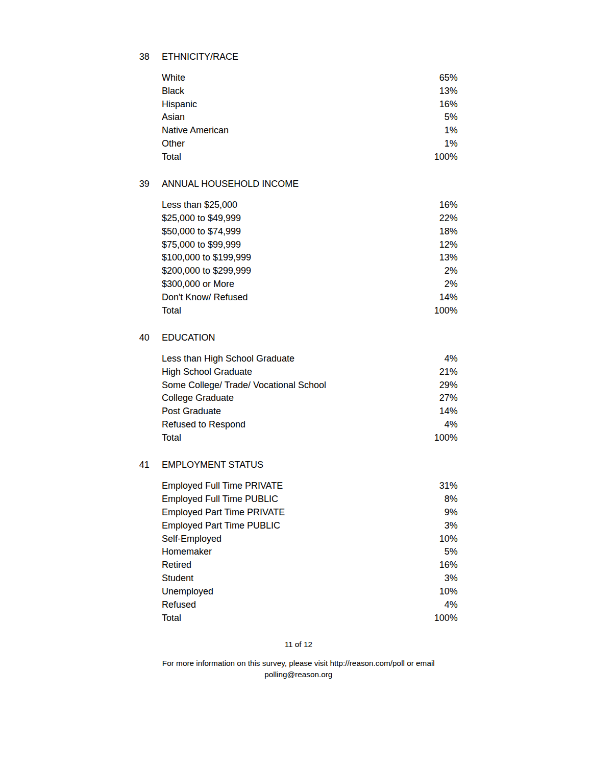38
ETHNICITY/RACE
| White | 65% |
| Black | 13% |
| Hispanic | 16% |
| Asian | 5% |
| Native American | 1% |
| Other | 1% |
| Total | 100% |
39
ANNUAL HOUSEHOLD INCOME
| Less than $25,000 | 16% |
| $25,000 to $49,999 | 22% |
| $50,000 to $74,999 | 18% |
| $75,000 to $99,999 | 12% |
| $100,000 to $199,999 | 13% |
| $200,000 to $299,999 | 2% |
| $300,000 or More | 2% |
| Don't Know/ Refused | 14% |
| Total | 100% |
40
EDUCATION
| Less than High School Graduate | 4% |
| High School Graduate | 21% |
| Some College/ Trade/ Vocational School | 29% |
| College Graduate | 27% |
| Post Graduate | 14% |
| Refused to Respond | 4% |
| Total | 100% |
41
EMPLOYMENT STATUS
| Employed Full Time PRIVATE | 31% |
| Employed Full Time PUBLIC | 8% |
| Employed Part Time PRIVATE | 9% |
| Employed Part Time PUBLIC | 3% |
| Self-Employed | 10% |
| Homemaker | 5% |
| Retired | 16% |
| Student | 3% |
| Unemployed | 10% |
| Refused | 4% |
| Total | 100% |
11 of 12
For more information on this survey, please visit http://reason.com/poll or email polling@reason.org